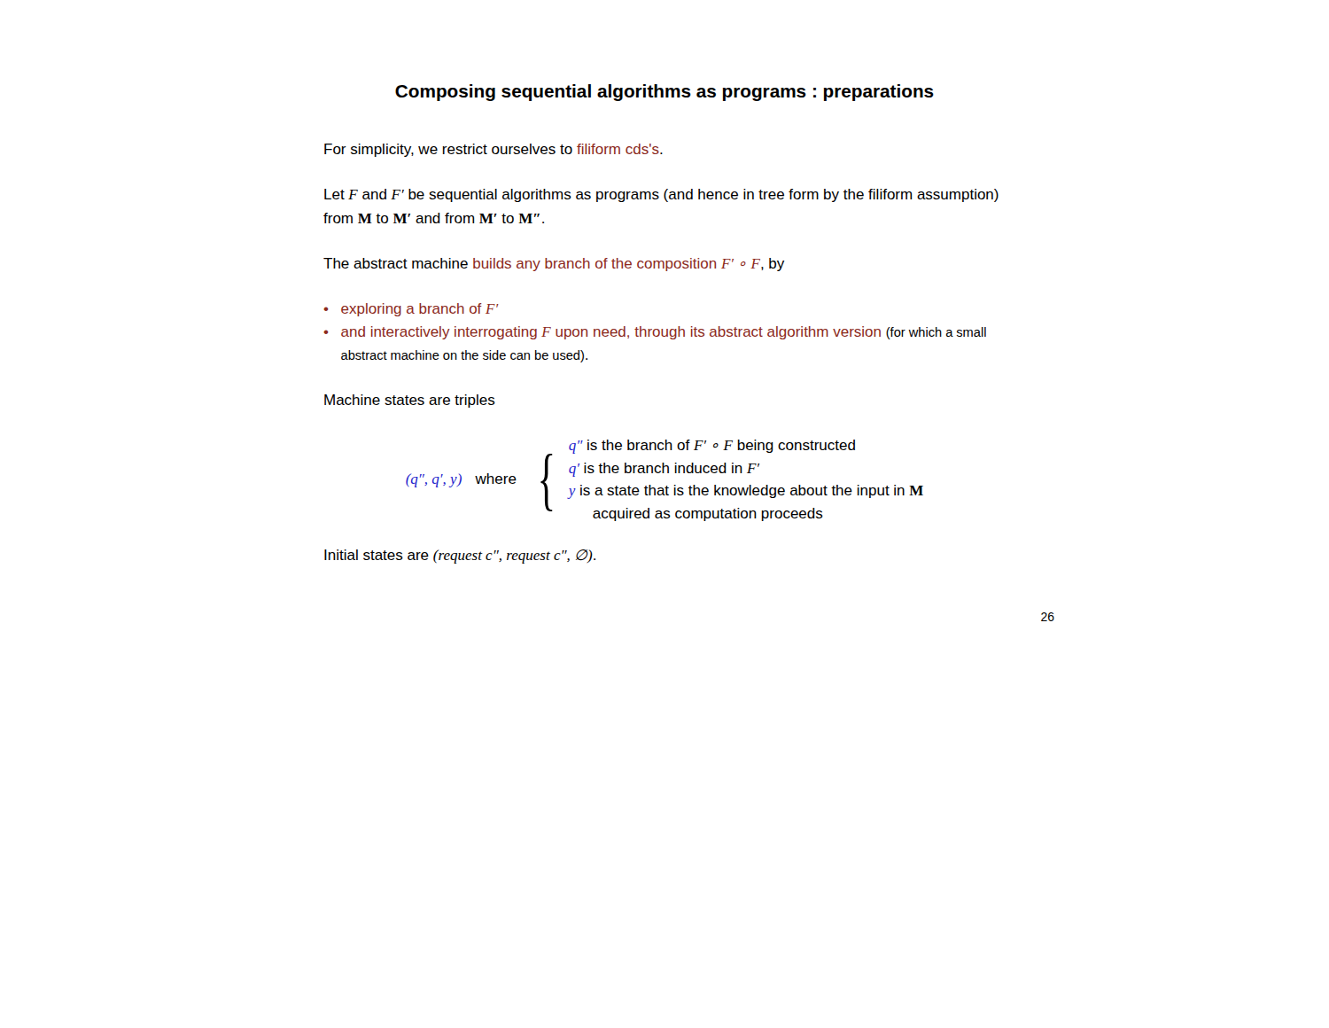Composing sequential algorithms as programs : preparations
For simplicity, we restrict ourselves to filiform cds's.
Let F and F′ be sequential algorithms as programs (and hence in tree form by the filiform assumption) from M to M′ and from M′ to M″.
The abstract machine builds any branch of the composition F′ ∘ F, by
exploring a branch of F′
and interactively interrogating F upon need, through its abstract algorithm version (for which a small abstract machine on the side can be used).
Machine states are triples
(q″, q′, y) where {
q″ is the branch of F′ ∘ F being constructed
q′ is the branch induced in F′
y is a state that is the knowledge about the input in M
acquired as computation proceeds
Initial states are (request c″, request c″, ∅).
26